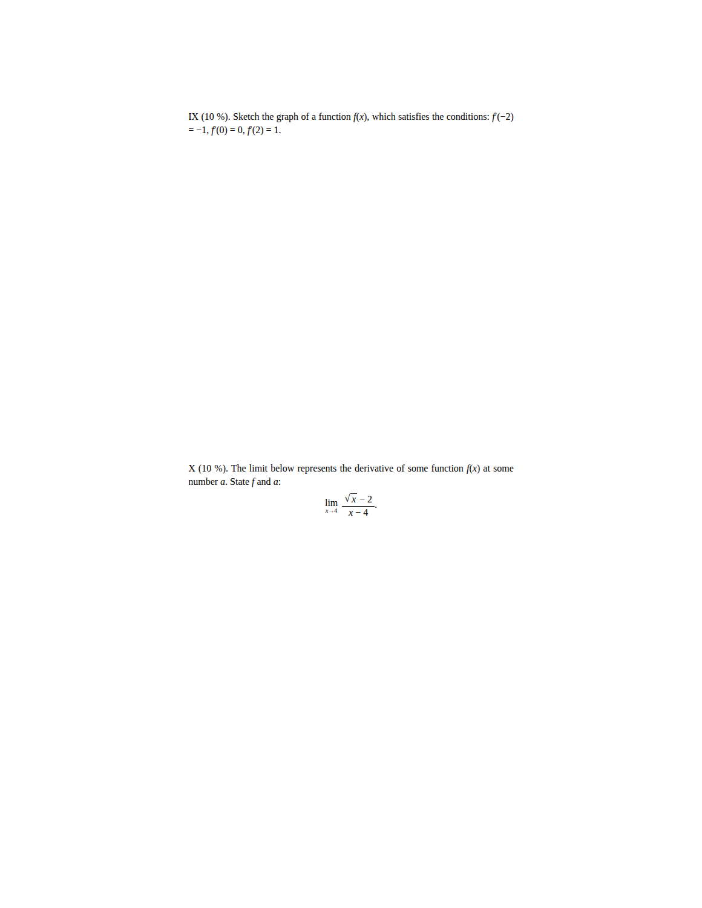IX (10 %). Sketch the graph of a function f(x), which satisfies the conditions: f′(−2) = −1, f′(0) = 0, f′(2) = 1.
X (10 %). The limit below represents the derivative of some function f(x) at some number a. State f and a:
lim x→4 x − 2 x − 4 .